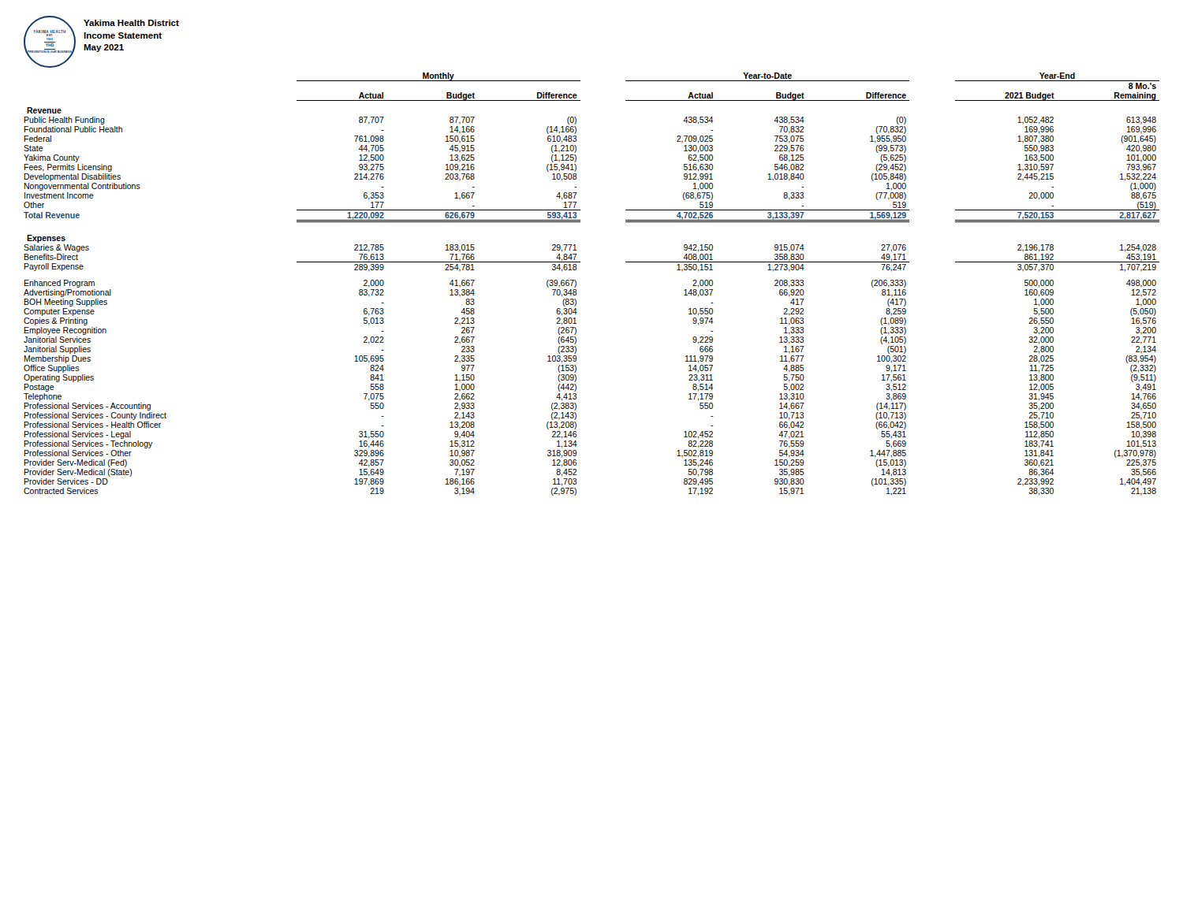YAKIMA HEALTH
EST.
1911
YHD
PREVENTION IS OUR BUSINESS
Yakima Health District
Income Statement
May 2021
| | Monthly | | Year-to-Date | | Year-End |
| | | | | | | 8 Mo.'s |
| | Actual | Budget | Difference | | Actual | Budget | Difference | | 2021 Budget | Remaining |
| Revenue | |
| Public Health Funding | 87,707 | 87,707 | (0) | | 438,534 | 438,534 | (0) | | 1,052,482 | 613,948 |
| Foundational Public Health | - | 14,166 | (14,166) | | - | 70,832 | (70,832) | | 169,996 | 169,996 |
| Federal | 761,098 | 150,615 | 610,483 | | 2,709,025 | 753,075 | 1,955,950 | | 1,807,380 | (901,645) |
| State | 44,705 | 45,915 | (1,210) | | 130,003 | 229,576 | (99,573) | | 550,983 | 420,980 |
| Yakima County | 12,500 | 13,625 | (1,125) | | 62,500 | 68,125 | (5,625) | | 163,500 | 101,000 |
| Fees, Permits Licensing | 93,275 | 109,216 | (15,941) | | 516,630 | 546,082 | (29,452) | | 1,310,597 | 793,967 |
| Developmental Disabilities | 214,276 | 203,768 | 10,508 | | 912,991 | 1,018,840 | (105,848) | | 2,445,215 | 1,532,224 |
| Nongovernmental Contributions | - | - | - | | 1,000 | - | 1,000 | | - | (1,000) |
| Investment Income | 6,353 | 1,667 | 4,687 | | (68,675) | 8,333 | (77,008) | | 20,000 | 88,675 |
| Other | 177 | - | 177 | | 519 | - | 519 | | - | (519) |
| Total Revenue | 1,220,092 | 626,679 | 593,413 | | 4,702,526 | 3,133,397 | 1,569,129 | | 7,520,153 | 2,817,627 |
| Expenses | |
| Salaries & Wages | 212,785 | 183,015 | 29,771 | | 942,150 | 915,074 | 27,076 | | 2,196,178 | 1,254,028 |
| Benefits-Direct | 76,613 | 71,766 | 4,847 | | 408,001 | 358,830 | 49,171 | | 861,192 | 453,191 |
| Payroll Expense | 289,399 | 254,781 | 34,618 | | 1,350,151 | 1,273,904 | 76,247 | | 3,057,370 | 1,707,219 |
| Enhanced Program | 2,000 | 41,667 | (39,667) | | 2,000 | 208,333 | (206,333) | | 500,000 | 498,000 |
| Advertising/Promotional | 83,732 | 13,384 | 70,348 | | 148,037 | 66,920 | 81,116 | | 160,609 | 12,572 |
| BOH Meeting Supplies | - | 83 | (83) | | - | 417 | (417) | | 1,000 | 1,000 |
| Computer Expense | 6,763 | 458 | 6,304 | | 10,550 | 2,292 | 8,259 | | 5,500 | (5,050) |
| Copies & Printing | 5,013 | 2,213 | 2,801 | | 9,974 | 11,063 | (1,089) | | 26,550 | 16,576 |
| Employee Recognition | - | 267 | (267) | | - | 1,333 | (1,333) | | 3,200 | 3,200 |
| Janitorial Services | 2,022 | 2,667 | (645) | | 9,229 | 13,333 | (4,105) | | 32,000 | 22,771 |
| Janitorial Supplies | - | 233 | (233) | | 666 | 1,167 | (501) | | 2,800 | 2,134 |
| Membership Dues | 105,695 | 2,335 | 103,359 | | 111,979 | 11,677 | 100,302 | | 28,025 | (83,954) |
| Office Supplies | 824 | 977 | (153) | | 14,057 | 4,885 | 9,171 | | 11,725 | (2,332) |
| Operating Supplies | 841 | 1,150 | (309) | | 23,311 | 5,750 | 17,561 | | 13,800 | (9,511) |
| Postage | 558 | 1,000 | (442) | | 8,514 | 5,002 | 3,512 | | 12,005 | 3,491 |
| Telephone | 7,075 | 2,662 | 4,413 | | 17,179 | 13,310 | 3,869 | | 31,945 | 14,766 |
| Professional Services - Accounting | 550 | 2,933 | (2,383) | | 550 | 14,667 | (14,117) | | 35,200 | 34,650 |
| Professional Services - County Indirect | - | 2,143 | (2,143) | | - | 10,713 | (10,713) | | 25,710 | 25,710 |
| Professional Services - Health Officer | - | 13,208 | (13,208) | | - | 66,042 | (66,042) | | 158,500 | 158,500 |
| Professional Services - Legal | 31,550 | 9,404 | 22,146 | | 102,452 | 47,021 | 55,431 | | 112,850 | 10,398 |
| Professional Services - Technology | 16,446 | 15,312 | 1,134 | | 82,228 | 76,559 | 5,669 | | 183,741 | 101,513 |
| Professional Services - Other | 329,896 | 10,987 | 318,909 | | 1,502,819 | 54,934 | 1,447,885 | | 131,841 | (1,370,978) |
| Provider Serv-Medical (Fed) | 42,857 | 30,052 | 12,806 | | 135,246 | 150,259 | (15,013) | | 360,621 | 225,375 |
| Provider Serv-Medical (State) | 15,649 | 7,197 | 8,452 | | 50,798 | 35,985 | 14,813 | | 86,364 | 35,566 |
| Provider Services - DD | 197,869 | 186,166 | 11,703 | | 829,495 | 930,830 | (101,335) | | 2,233,992 | 1,404,497 |
| Contracted Services | 219 | 3,194 | (2,975) | | 17,192 | 15,971 | 1,221 | | 38,330 | 21,138 |